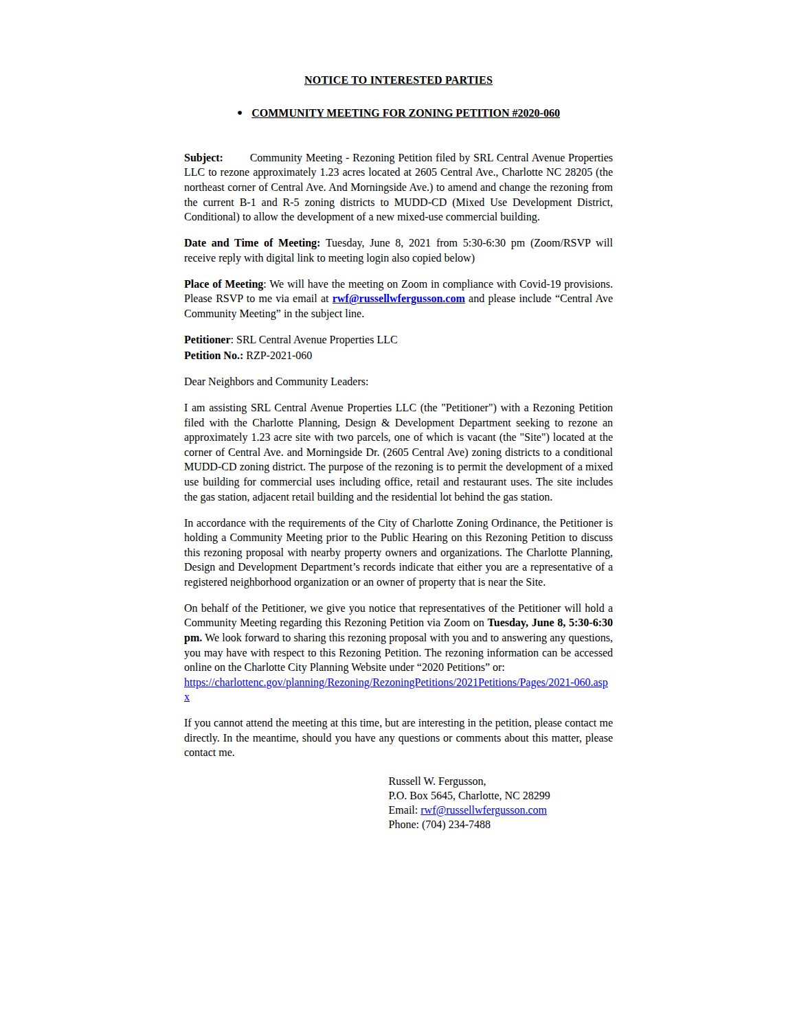NOTICE TO INTERESTED PARTIES
COMMUNITY MEETING FOR ZONING PETITION #2020-060
Subject: Community Meeting - Rezoning Petition filed by SRL Central Avenue Properties LLC to rezone approximately 1.23 acres located at 2605 Central Ave., Charlotte NC 28205 (the northeast corner of Central Ave. And Morningside Ave.) to amend and change the rezoning from the current B-1 and R-5 zoning districts to MUDD-CD (Mixed Use Development District, Conditional) to allow the development of a new mixed-use commercial building.
Date and Time of Meeting: Tuesday, June 8, 2021 from 5:30-6:30 pm (Zoom/RSVP will receive reply with digital link to meeting login also copied below)
Place of Meeting: We will have the meeting on Zoom in compliance with Covid-19 provisions. Please RSVP to me via email at rwf@russellwfergusson.com and please include “Central Ave Community Meeting” in the subject line.
Petitioner: SRL Central Avenue Properties LLC
Petition No.: RZP-2021-060
Dear Neighbors and Community Leaders:
I am assisting SRL Central Avenue Properties LLC (the "Petitioner") with a Rezoning Petition filed with the Charlotte Planning, Design & Development Department seeking to rezone an approximately 1.23 acre site with two parcels, one of which is vacant (the "Site") located at the corner of Central Ave. and Morningside Dr. (2605 Central Ave) zoning districts to a conditional MUDD-CD zoning district. The purpose of the rezoning is to permit the development of a mixed use building for commercial uses including office, retail and restaurant uses. The site includes the gas station, adjacent retail building and the residential lot behind the gas station.
In accordance with the requirements of the City of Charlotte Zoning Ordinance, the Petitioner is holding a Community Meeting prior to the Public Hearing on this Rezoning Petition to discuss this rezoning proposal with nearby property owners and organizations. The Charlotte Planning, Design and Development Department’s records indicate that either you are a representative of a registered neighborhood organization or an owner of property that is near the Site.
On behalf of the Petitioner, we give you notice that representatives of the Petitioner will hold a Community Meeting regarding this Rezoning Petition via Zoom on Tuesday, June 8, 5:30-6:30 pm. We look forward to sharing this rezoning proposal with you and to answering any questions, you may have with respect to this Rezoning Petition. The rezoning information can be accessed online on the Charlotte City Planning Website under “2020 Petitions” or:
https://charlottenc.gov/planning/Rezoning/RezoningPetitions/2021Petitions/Pages/2021-060.aspx
If you cannot attend the meeting at this time, but are interesting in the petition, please contact me directly. In the meantime, should you have any questions or comments about this matter, please contact me.
Russell W. Fergusson,
P.O. Box 5645, Charlotte, NC 28299
Email: rwf@russellwfergusson.com
Phone: (704) 234-7488